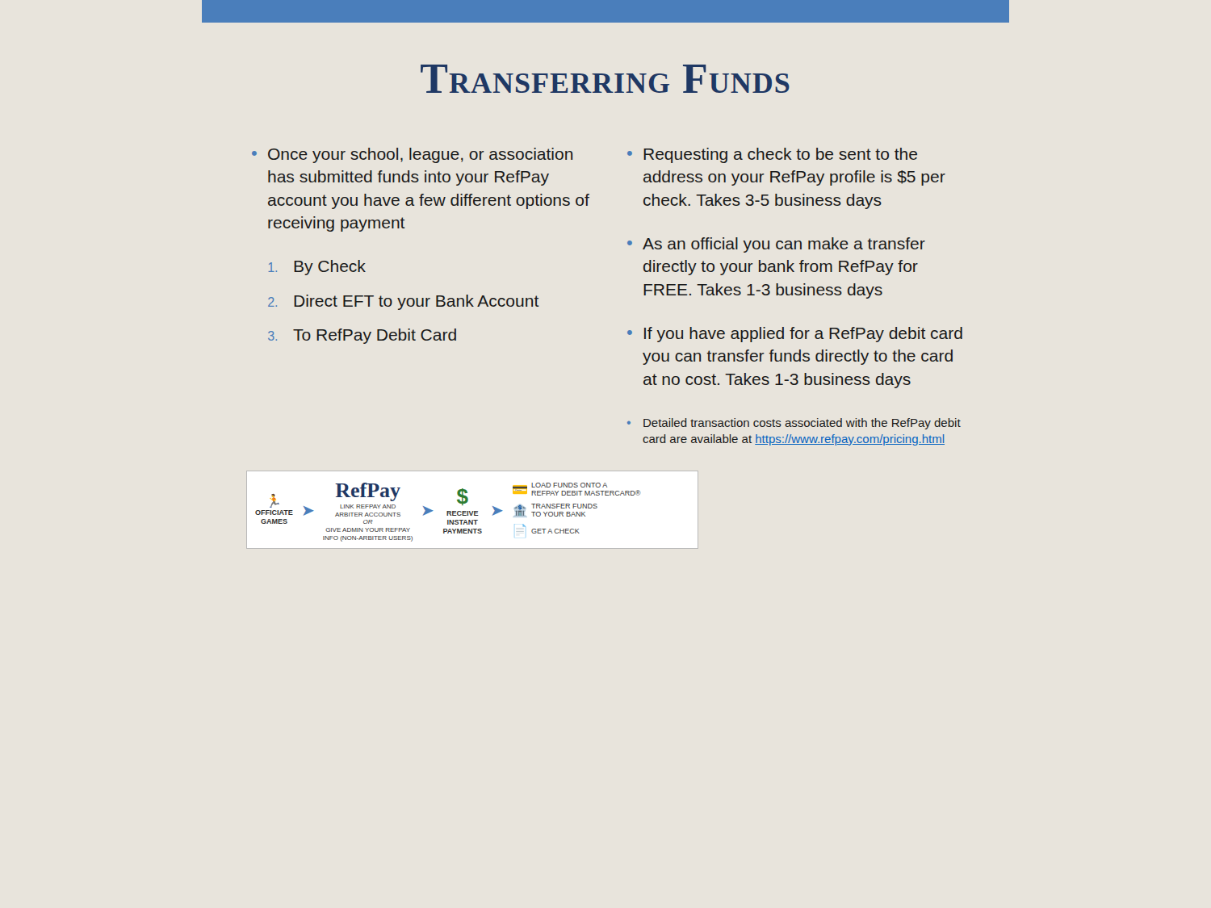Transferring Funds
Once your school, league, or association has submitted funds into your RefPay account you have a few different options of receiving payment
By Check
Direct EFT to your Bank Account
To RefPay Debit Card
Requesting a check to be sent to the address on your RefPay profile is $5 per check. Takes 3-5 business days
As an official you can make a transfer directly to your bank from RefPay for FREE. Takes 1-3 business days
If you have applied for a RefPay debit card you can transfer funds directly to the card at no cost. Takes 1-3 business days
Detailed transaction costs associated with the RefPay debit card are available at https://www.refpay.com/pricing.html
🏃
OFFICIATE
GAMES
➤
RefPay
LINK REFPAY AND
ARBITER ACCOUNTS
OR
GIVE ADMIN YOUR REFPAY
INFO (NON-ARBITER USERS)
➤
$
RECEIVE
INSTANT
PAYMENTS
➤
💳 LOAD FUNDS ONTO A
REFPAY DEBIT MASTERCARD®
🏦 TRANSFER FUNDS
TO YOUR BANK
📄 GET A CHECK